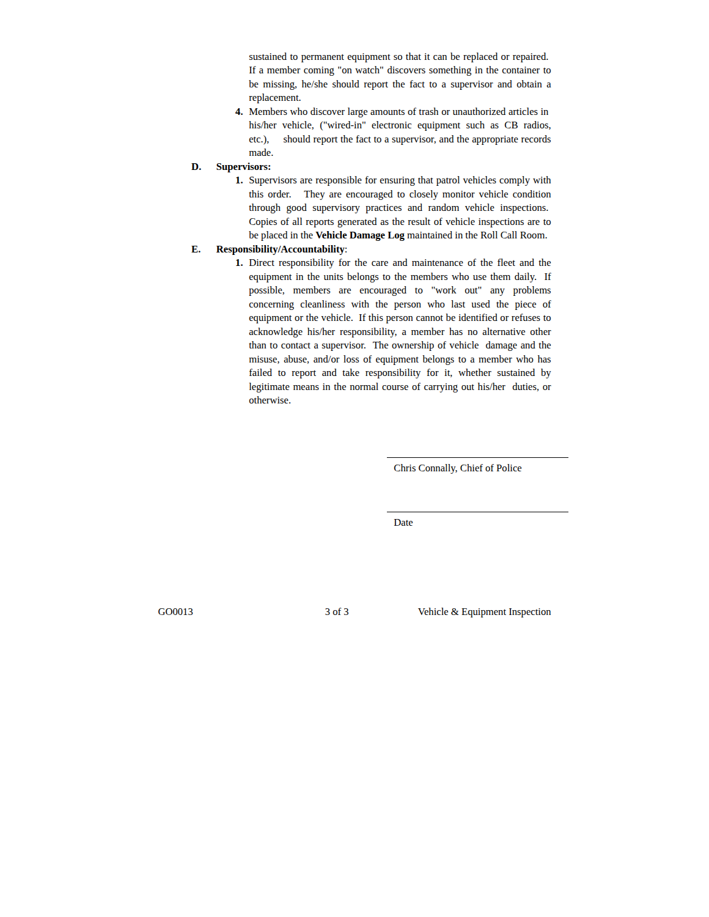sustained to permanent equipment so that it can be replaced or repaired. If a member coming "on watch" discovers something in the container to be missing, he/she should report the fact to a supervisor and obtain a replacement.
4. Members who discover large amounts of trash or unauthorized articles in his/her vehicle, ("wired-in" electronic equipment such as CB radios, etc.), should report the fact to a supervisor, and the appropriate records made.
D. Supervisors:
1. Supervisors are responsible for ensuring that patrol vehicles comply with this order. They are encouraged to closely monitor vehicle condition through good supervisory practices and random vehicle inspections. Copies of all reports generated as the result of vehicle inspections are to be placed in the Vehicle Damage Log maintained in the Roll Call Room.
E. Responsibility/Accountability:
1. Direct responsibility for the care and maintenance of the fleet and the equipment in the units belongs to the members who use them daily. If possible, members are encouraged to "work out" any problems concerning cleanliness with the person who last used the piece of equipment or the vehicle. If this person cannot be identified or refuses to acknowledge his/her responsibility, a member has no alternative other than to contact a supervisor. The ownership of vehicle damage and the misuse, abuse, and/or loss of equipment belongs to a member who has failed to report and take responsibility for it, whether sustained by legitimate means in the normal course of carrying out his/her duties, or otherwise.
Chris Connally, Chief of Police
Date
GO0013
3 of 3
Vehicle & Equipment Inspection